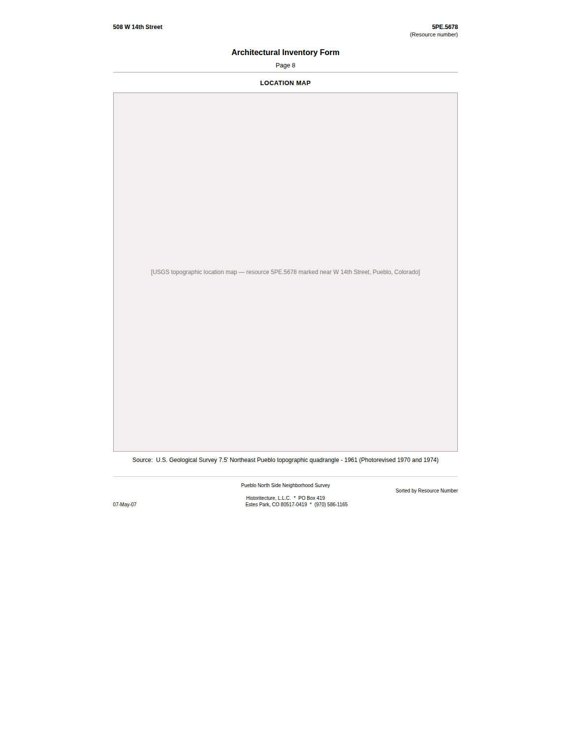508 W 14th Street
5PE.5678
(Resource number)
Architectural Inventory Form
Page 8
LOCATION MAP
[USGS topographic location map — resource 5PE.5678 marked near W 14th Street, Pueblo, Colorado]
Source: U.S. Geological Survey 7.5' Northeast Pueblo topographic quadrangle - 1961 (Photorevised 1970 and 1974)
Pueblo North Side Neighborhood Survey
Sorted by Resource Number
Historitecture, L.L.C. * PO Box 419
07-May-07
Estes Park, CO 80517-0419 * (970) 586-1165